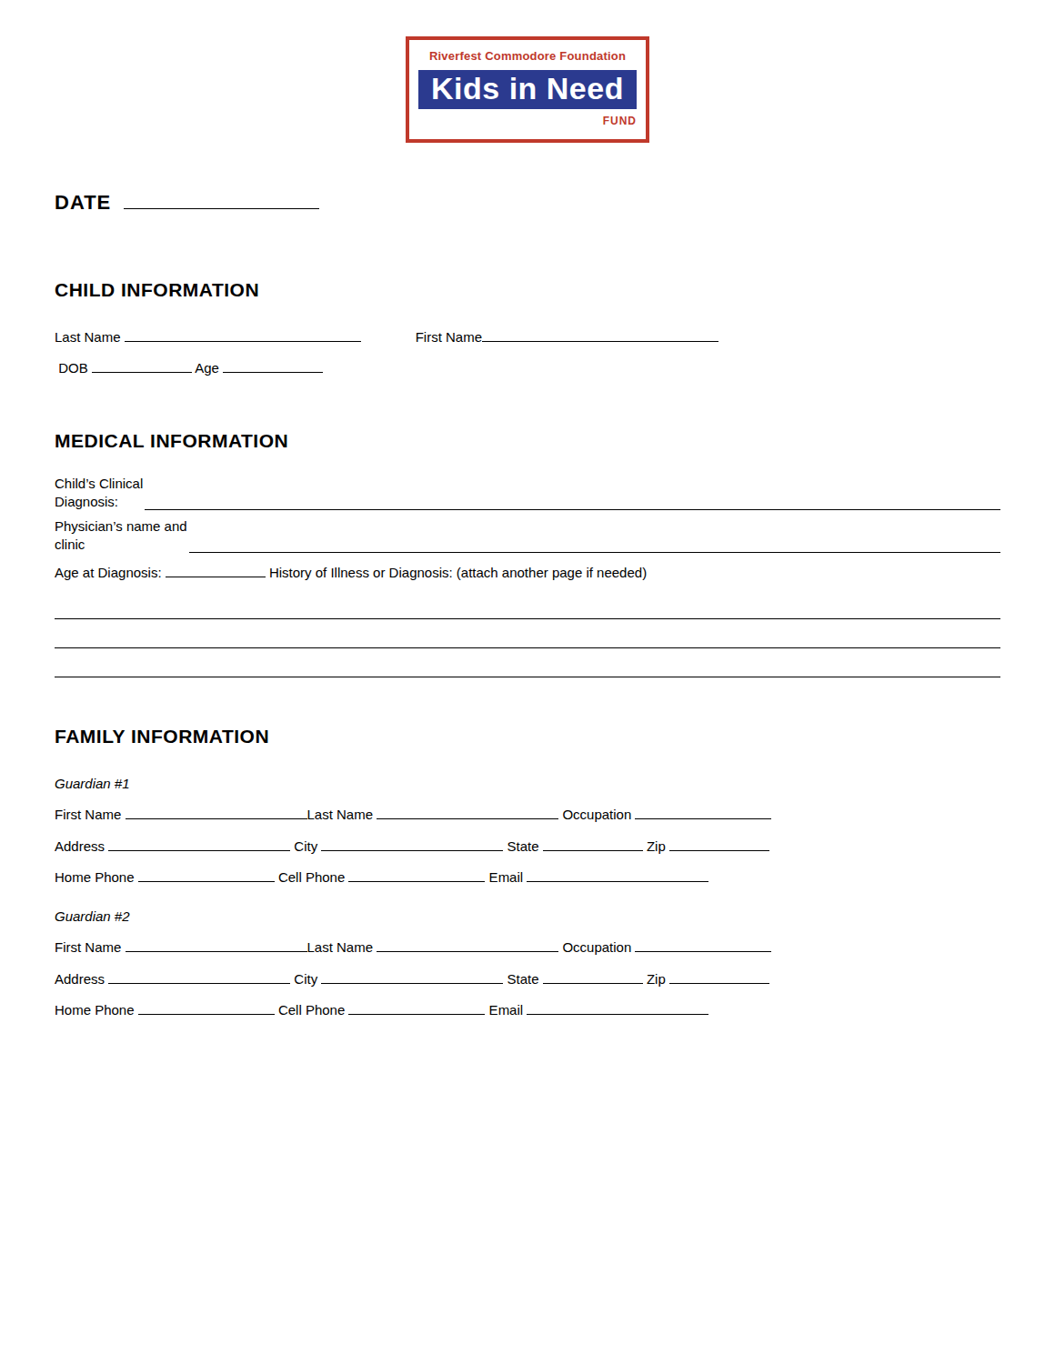Riverfest Commodore Foundation
Kids in Need
FUND
DATE
CHILD INFORMATION
Last Name
First Name
DOB Age
MEDICAL INFORMATION
Child’s Clinical
Diagnosis:
Physician’s name and
clinic
Age at Diagnosis: History of Illness or Diagnosis: (attach another page if needed)
FAMILY INFORMATION
Guardian #1
First Name Last Name Occupation
Address City State Zip
Home Phone Cell Phone Email
Guardian #2
First Name Last Name Occupation
Address City State Zip
Home Phone Cell Phone Email